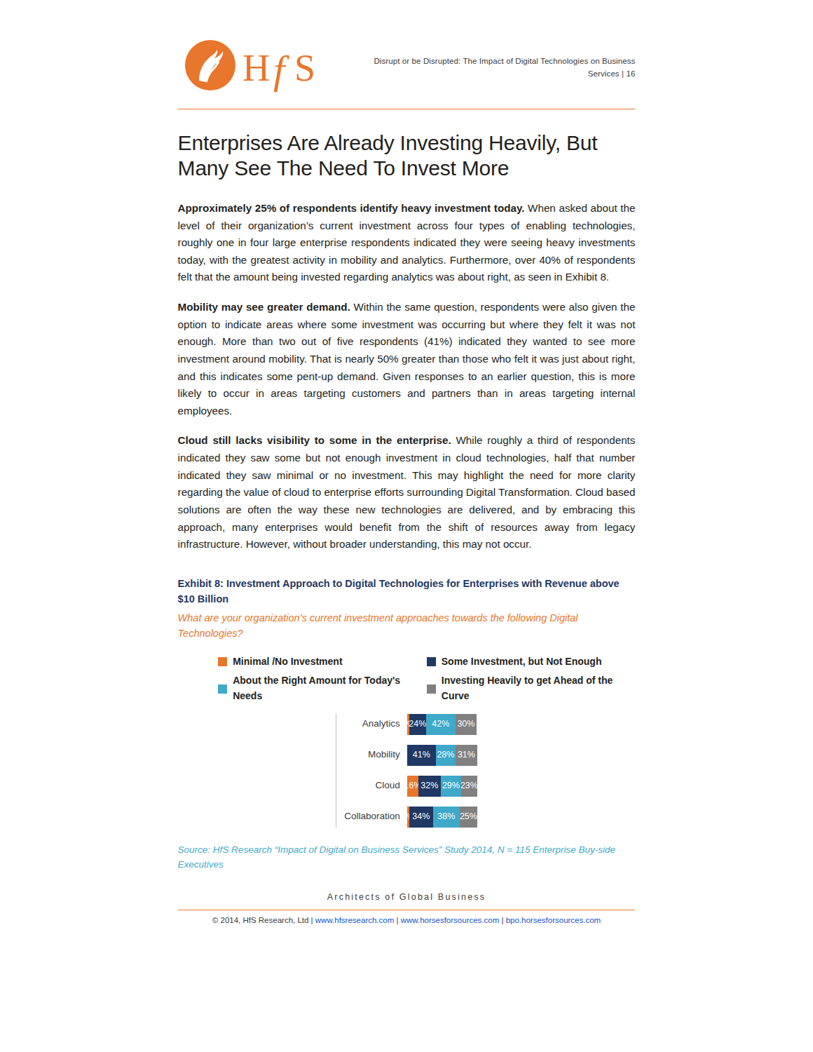H f S
Disrupt or be Disrupted: The Impact of Digital Technologies on Business Services | 16
Enterprises Are Already Investing Heavily, But Many See The Need To Invest More
Approximately 25% of respondents identify heavy investment today. When asked about the level of their organization’s current investment across four types of enabling technologies, roughly one in four large enterprise respondents indicated they were seeing heavy investments today, with the greatest activity in mobility and analytics. Furthermore, over 40% of respondents felt that the amount being invested regarding analytics was about right, as seen in Exhibit 8.
Mobility may see greater demand. Within the same question, respondents were also given the option to indicate areas where some investment was occurring but where they felt it was not enough. More than two out of five respondents (41%) indicated they wanted to see more investment around mobility. That is nearly 50% greater than those who felt it was just about right, and this indicates some pent-up demand. Given responses to an earlier question, this is more likely to occur in areas targeting customers and partners than in areas targeting internal employees.
Cloud still lacks visibility to some in the enterprise. While roughly a third of respondents indicated they saw some but not enough investment in cloud technologies, half that number indicated they saw minimal or no investment. This may highlight the need for more clarity regarding the value of cloud to enterprise efforts surrounding Digital Transformation. Cloud based solutions are often the way these new technologies are delivered, and by embracing this approach, many enterprises would benefit from the shift of resources away from legacy infrastructure. However, without broader understanding, this may not occur.
Exhibit 8: Investment Approach to Digital Technologies for Enterprises with Revenue above $10 Billion
What are your organization's current investment approaches towards the following Digital Technologies?
Minimal /No Investment
Some Investment, but Not Enough
About the Right Amount for Today's Needs
Investing Heavily to get Ahead of the Curve
Analytics
3%
24%
42%
30%
Mobility
41%
28%
31%
Cloud
16%
32%
29%
23%
Collaboration
3%
34%
38%
25%
Source: HfS Research “Impact of Digital on Business Services” Study 2014, N = 115 Enterprise Buy-side Executives
Architects of Global Business
© 2014, HfS Research, Ltd | www.hfsresearch.com | www.horsesforsources.com | bpo.horsesforsources.com